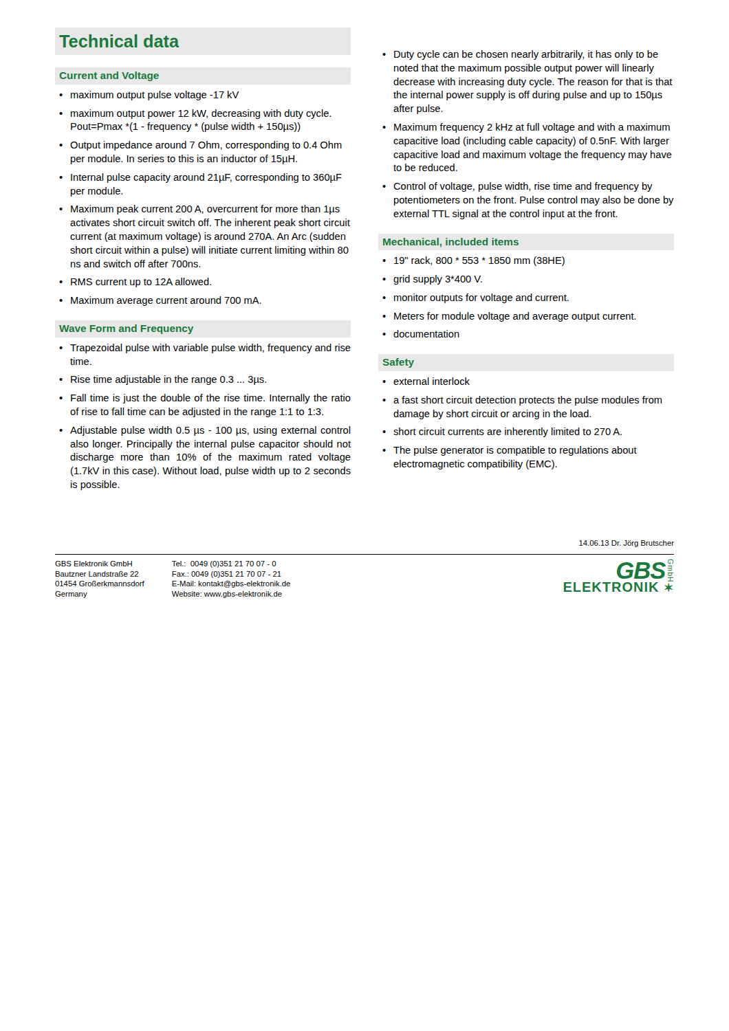Technical data
Current and Voltage
maximum output pulse voltage -17 kV
maximum output power 12 kW, decreasing with duty cycle. Pout=Pmax *(1 - frequency * (pulse width + 150µs))
Output impedance around 7 Ohm, corresponding to 0.4 Ohm per module. In series to this is an inductor of 15µH.
Internal pulse capacity around 21µF, corresponding to 360µF per module.
Maximum peak current 200 A, overcurrent for more than 1µs activates short circuit switch off. The inherent peak short circuit current (at maximum voltage) is around 270A. An Arc (sudden short circuit within a pulse) will initiate current limiting within 80 ns and switch off after 700ns.
RMS current up to 12A allowed.
Maximum average current around 700 mA.
Wave Form and Frequency
Trapezoidal pulse with variable pulse width, frequency and rise time.
Rise time adjustable in the range 0.3 ... 3µs.
Fall time is just the double of the rise time. Internally the ratio of rise to fall time can be adjusted in the range 1:1 to 1:3.
Adjustable pulse width 0.5 µs - 100 µs, using external control also longer. Principally the internal pulse capacitor should not discharge more than 10% of the maximum rated voltage (1.7kV in this case). Without load, pulse width up to 2 seconds is possible.
Duty cycle can be chosen nearly arbitrarily, it has only to be noted that the maximum possible output power will linearly decrease with increasing duty cycle. The reason for that is that the internal power supply is off during pulse and up to 150µs after pulse.
Maximum frequency 2 kHz at full voltage and with a maximum capacitive load (including cable capacity) of 0.5nF. With larger capacitive load and maximum voltage the frequency may have to be reduced.
Control of voltage, pulse width, rise time and frequency by potentiometers on the front. Pulse control may also be done by external TTL signal at the control input at the front.
Mechanical, included items
19" rack, 800 * 553 * 1850 mm (38HE)
grid supply 3*400 V.
monitor outputs for voltage and current.
Meters for module voltage and average output current.
documentation
Safety
external interlock
a fast short circuit detection protects the pulse modules from damage by short circuit or arcing in the load.
short circuit currents are inherently limited to 270 A.
The pulse generator is compatible to regulations about electromagnetic compatibility (EMC).
14.06.13 Dr. Jörg Brutscher
GBS Elektronik GmbH
Bautzner Landstraße 22
01454 Großerkmannsdorf
Germany
Tel.: 0049 (0)351 21 70 07 - 0
Fax.: 0049 (0)351 21 70 07 - 21
E-Mail: kontakt@gbs-elektronik.de
Website: www.gbs-elektronik.de
GBS GmbH ELEKTRONIK ✶